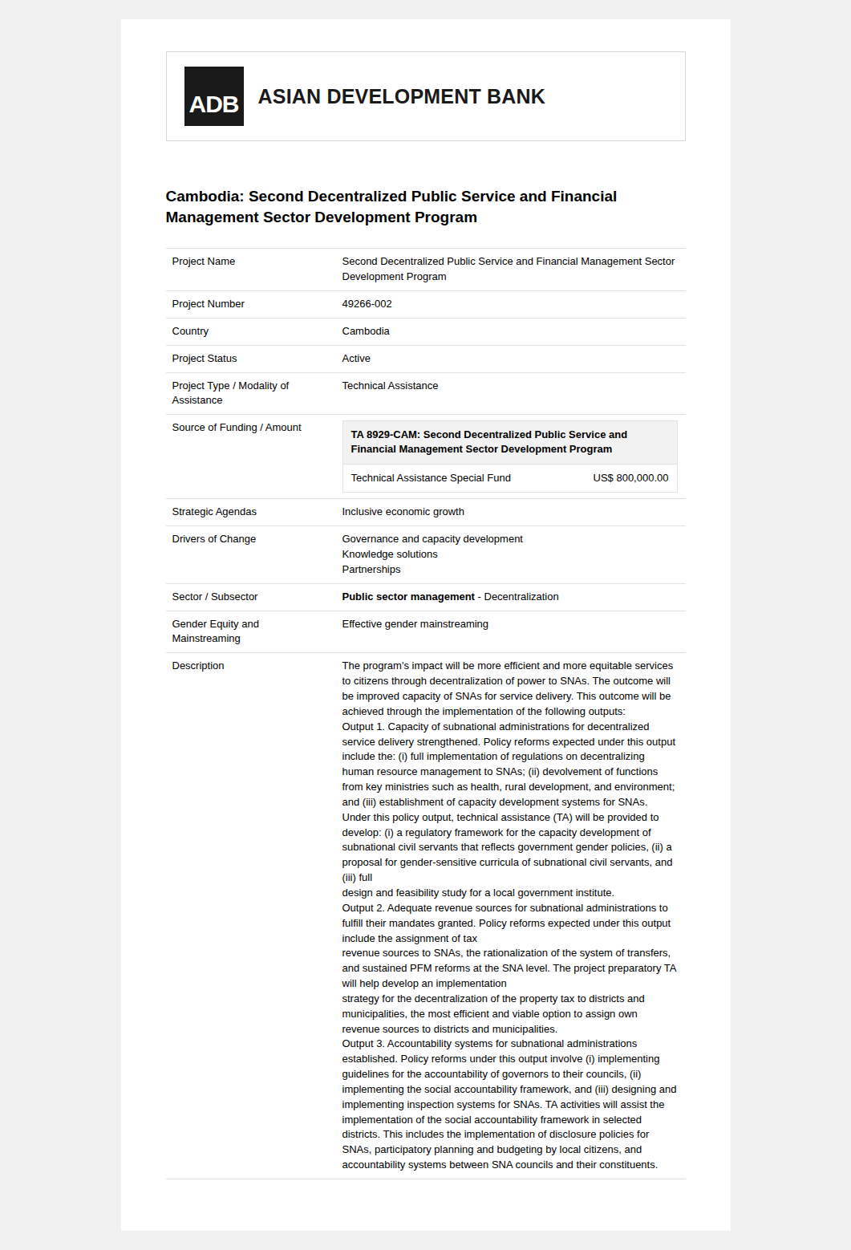ADB
ASIAN DEVELOPMENT BANK
Cambodia: Second Decentralized Public Service and Financial Management Sector Development Program
| Project Name | Second Decentralized Public Service and Financial Management Sector Development Program |
| Project Number | 49266-002 |
| Country | Cambodia |
| Project Status | Active |
| Project Type / Modality of Assistance | Technical Assistance |
| Source of Funding / Amount | TA 8929-CAM: Second Decentralized Public Service and Financial Management Sector Development Program Technical Assistance Special Fund US$ 800,000.00 |
| Strategic Agendas | Inclusive economic growth |
| Drivers of Change | Governance and capacity development Knowledge solutions Partnerships |
| Sector / Subsector | Public sector management - Decentralization |
| Gender Equity and Mainstreaming | Effective gender mainstreaming |
| Description | The program's impact will be more efficient and more equitable services to citizens through decentralization of power to SNAs. The outcome will be improved capacity of SNAs for service delivery. This outcome will be achieved through the implementation of the following outputs: Output 1. Capacity of subnational administrations for decentralized service delivery strengthened. Policy reforms expected under this output include the: (i) full implementation of regulations on decentralizing human resource management to SNAs; (ii) devolvement of functions from key ministries such as health, rural development, and environment; and (iii) establishment of capacity development systems for SNAs. Under this policy output, technical assistance (TA) will be provided to develop: (i) a regulatory framework for the capacity development of subnational civil servants that reflects government gender policies, (ii) a proposal for gender-sensitive curricula of subnational civil servants, and (iii) full design and feasibility study for a local government institute. Output 2. Adequate revenue sources for subnational administrations to fulfill their mandates granted. Policy reforms expected under this output include the assignment of tax revenue sources to SNAs, the rationalization of the system of transfers, and sustained PFM reforms at the SNA level. The project preparatory TA will help develop an implementation strategy for the decentralization of the property tax to districts and municipalities, the most efficient and viable option to assign own revenue sources to districts and municipalities. Output 3. Accountability systems for subnational administrations established. Policy reforms under this output involve (i) implementing guidelines for the accountability of governors to their councils, (ii) implementing the social accountability framework, and (iii) designing and implementing inspection systems for SNAs. TA activities will assist the implementation of the social accountability framework in selected districts. This includes the implementation of disclosure policies for SNAs, participatory planning and budgeting by local citizens, and accountability systems between SNA councils and their constituents. |